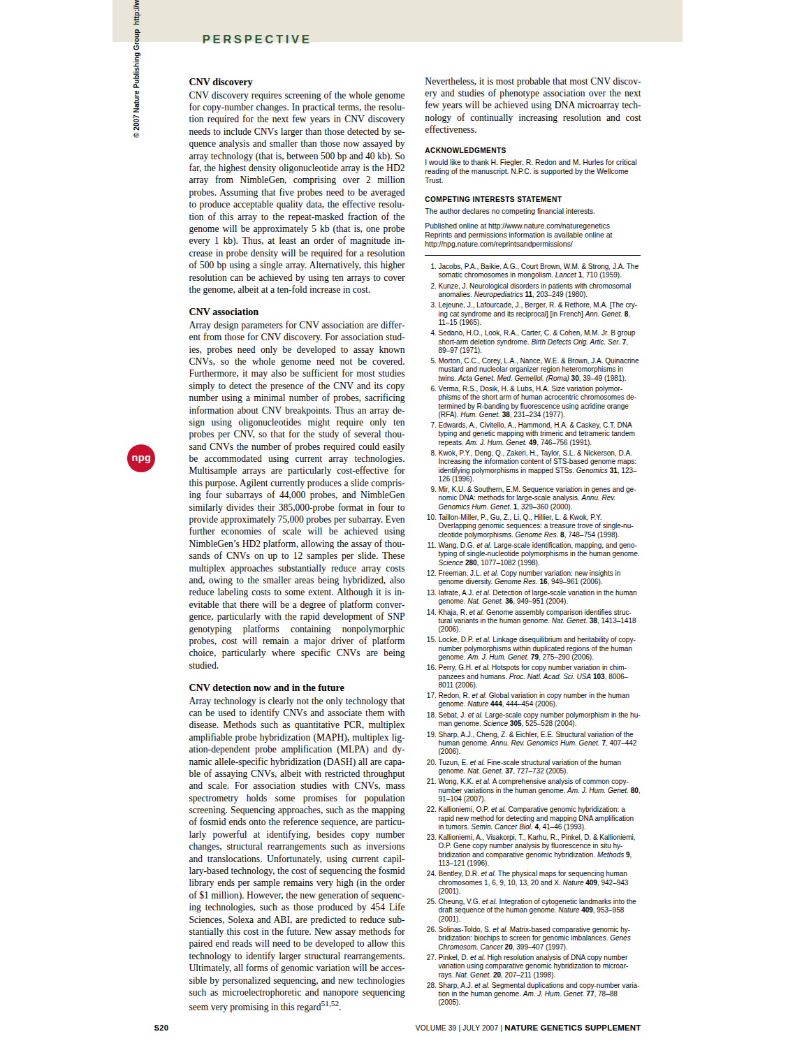PERSPECTIVE
© 2007 Nature Publishing Group http://www.nature.com/naturegenetics
npg
CNV discovery
CNV discovery requires screening of the whole genome for copy-number changes. In practical terms, the resolution required for the next few years in CNV discovery needs to include CNVs larger than those detected by sequence analysis and smaller than those now assayed by array technology (that is, between 500 bp and 40 kb). So far, the highest density oligonucleotide array is the HD2 array from NimbleGen, comprising over 2 million probes. Assuming that five probes need to be averaged to produce acceptable quality data, the effective resolution of this array to the repeat-masked fraction of the genome will be approximately 5 kb (that is, one probe every 1 kb). Thus, at least an order of magnitude increase in probe density will be required for a resolution of 500 bp using a single array. Alternatively, this higher resolution can be achieved by using ten arrays to cover the genome, albeit at a ten-fold increase in cost.
CNV association
Array design parameters for CNV association are different from those for CNV discovery. For association studies, probes need only be developed to assay known CNVs, so the whole genome need not be covered. Furthermore, it may also be sufficient for most studies simply to detect the presence of the CNV and its copy number using a minimal number of probes, sacrificing information about CNV breakpoints. Thus an array design using oligonucleotides might require only ten probes per CNV, so that for the study of several thousand CNVs the number of probes required could easily be accommodated using current array technologies. Multisample arrays are particularly cost-effective for this purpose. Agilent currently produces a slide comprising four subarrays of 44,000 probes, and NimbleGen similarly divides their 385,000-probe format in four to provide approximately 75,000 probes per subarray. Even further economies of scale will be achieved using NimbleGen’s HD2 platform, allowing the assay of thousands of CNVs on up to 12 samples per slide. These multiplex approaches substantially reduce array costs and, owing to the smaller areas being hybridized, also reduce labeling costs to some extent. Although it is inevitable that there will be a degree of platform convergence, particularly with the rapid development of SNP genotyping platforms containing nonpolymorphic probes, cost will remain a major driver of platform choice, particularly where specific CNVs are being studied.
CNV detection now and in the future
Array technology is clearly not the only technology that can be used to identify CNVs and associate them with disease. Methods such as quantitative PCR, multiplex amplifiable probe hybridization (MAPH), multiplex ligation-dependent probe amplification (MLPA) and dynamic allele-specific hybridization (DASH) all are capable of assaying CNVs, albeit with restricted throughput and scale. For association studies with CNVs, mass spectrometry holds some promises for population screening. Sequencing approaches, such as the mapping of fosmid ends onto the reference sequence, are particularly powerful at identifying, besides copy number changes, structural rearrangements such as inversions and translocations. Unfortunately, using current capillary-based technology, the cost of sequencing the fosmid library ends per sample remains very high (in the order of $1 million). However, the new generation of sequencing technologies, such as those produced by 454 Life Sciences, Solexa and ABI, are predicted to reduce substantially this cost in the future. New assay methods for paired end reads will need to be developed to allow this technology to identify larger structural rearrangements. Ultimately, all forms of genomic variation will be accessible by personalized sequencing, and new technologies such as microelectrophoretic and nanopore sequencing seem very promising in this regard51,52.
Nevertheless, it is most probable that most CNV discovery and studies of phenotype association over the next few years will be achieved using DNA microarray technology of continually increasing resolution and cost effectiveness.
ACKNOWLEDGMENTS
I would like to thank H. Fiegler, R. Redon and M. Hurles for critical reading of the manuscript. N.P.C. is supported by the Wellcome Trust.
COMPETING INTERESTS STATEMENT
The author declares no competing financial interests.
Published online at http://www.nature.com/naturegenetics
Reprints and permissions information is available online at http://npg.nature.com/reprintsandpermissions/
Jacobs, P.A., Baikie, A.G., Court Brown, W.M. & Strong, J.A. The somatic chromosomes in mongolism. Lancet 1, 710 (1959).
Kunze, J. Neurological disorders in patients with chromosomal anomalies. Neuropediatrics 11, 203–249 (1980).
Lejeune, J., Lafourcade, J., Berger, R. & Rethore, M.A. [The crying cat syndrome and its reciprocal] [in French] Ann. Genet. 8, 11–15 (1965).
Sedano, H.O., Look, R.A., Carter, C. & Cohen, M.M. Jr. B group short-arm deletion syndrome. Birth Defects Orig. Artic. Ser. 7, 89–97 (1971).
Morton, C.C., Corey, L.A., Nance, W.E. & Brown, J.A. Quinacrine mustard and nucleolar organizer region heteromorphisms in twins. Acta Genet. Med. Gemellol. (Roma) 30, 39–49 (1981).
Verma, R.S., Dosik, H. & Lubs, H.A. Size variation polymorphisms of the short arm of human acrocentric chromosomes determined by R-banding by fluorescence using acridine orange (RFA). Hum. Genet. 38, 231–234 (1977).
Edwards, A., Civitello, A., Hammond, H.A. & Caskey, C.T. DNA typing and genetic mapping with trimeric and tetrameric tandem repeats. Am. J. Hum. Genet. 49, 746–756 (1991).
Kwok, P.Y., Deng, Q., Zakeri, H., Taylor, S.L. & Nickerson, D.A. Increasing the information content of STS-based genome maps: identifying polymorphisms in mapped STSs. Genomics 31, 123–126 (1996).
Mir, K.U. & Southern, E.M. Sequence variation in genes and genomic DNA: methods for large-scale analysis. Annu. Rev. Genomics Hum. Genet. 1, 329–360 (2000).
Taillon-Miller, P., Gu, Z., Li, Q., Hillier, L. & Kwok, P.Y. Overlapping genomic sequences: a treasure trove of single-nucleotide polymorphisms. Genome Res. 8, 748–754 (1998).
Wang, D.G. et al. Large-scale identification, mapping, and genotyping of single-nucleotide polymorphisms in the human genome. Science 280, 1077–1082 (1998).
Freeman, J.L. et al. Copy number variation: new insights in genome diversity. Genome Res. 16, 949–961 (2006).
Iafrate, A.J. et al. Detection of large-scale variation in the human genome. Nat. Genet. 36, 949–951 (2004).
Khaja, R. et al. Genome assembly comparison identifies structural variants in the human genome. Nat. Genet. 38, 1413–1418 (2006).
Locke, D.P. et al. Linkage disequilibrium and heritability of copy-number polymorphisms within duplicated regions of the human genome. Am. J. Hum. Genet. 79, 275–290 (2006).
Perry, G.H. et al. Hotspots for copy number variation in chimpanzees and humans. Proc. Natl. Acad. Sci. USA 103, 8006–8011 (2006).
Redon, R. et al. Global variation in copy number in the human genome. Nature 444, 444–454 (2006).
Sebat, J. et al. Large-scale copy number polymorphism in the human genome. Science 305, 525–528 (2004).
Sharp, A.J., Cheng, Z. & Eichler, E.E. Structural variation of the human genome. Annu. Rev. Genomics Hum. Genet. 7, 407–442 (2006).
Tuzun, E. et al. Fine-scale structural variation of the human genome. Nat. Genet. 37, 727–732 (2005).
Wong, K.K. et al. A comprehensive analysis of common copy-number variations in the human genome. Am. J. Hum. Genet. 80, 91–104 (2007).
Kallioniemi, O.P. et al. Comparative genomic hybridization: a rapid new method for detecting and mapping DNA amplification in tumors. Semin. Cancer Biol. 4, 41–46 (1993).
Kallioniemi, A., Visakorpi, T., Karhu, R., Pinkel, D. & Kallioniemi, O.P. Gene copy number analysis by fluorescence in situ hybridization and comparative genomic hybridization. Methods 9, 113–121 (1996).
Bentley, D.R. et al. The physical maps for sequencing human chromosomes 1, 6, 9, 10, 13, 20 and X. Nature 409, 942–943 (2001).
Cheung, V.G. et al. Integration of cytogenetic landmarks into the draft sequence of the human genome. Nature 409, 953–958 (2001).
Solinas-Toldo, S. et al. Matrix-based comparative genomic hybridization: biochips to screen for genomic imbalances. Genes Chromosom. Cancer 20, 399–407 (1997).
Pinkel, D. et al. High resolution analysis of DNA copy number variation using comparative genomic hybridization to microarrays. Nat. Genet. 20, 207–211 (1998).
Sharp, A.J. et al. Segmental duplications and copy-number variation in the human genome. Am. J. Hum. Genet. 77, 78–88 (2005).
S20
VOLUME 39 | JULY 2007 | NATURE GENETICS SUPPLEMENT